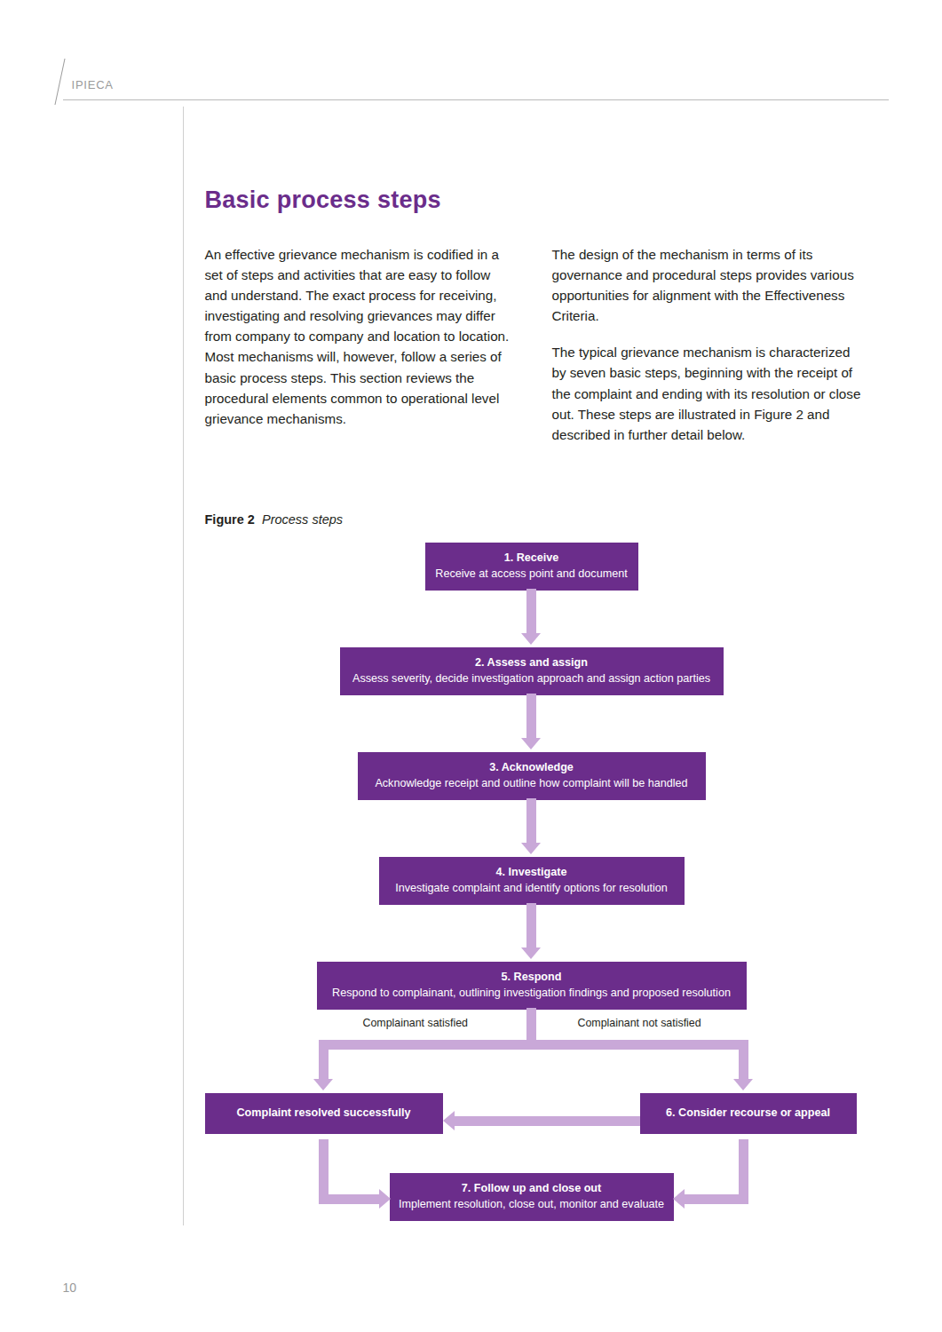IPIECA
Basic process steps
An effective grievance mechanism is codified in a set of steps and activities that are easy to follow and understand. The exact process for receiving, investigating and resolving grievances may differ from company to company and location to location. Most mechanisms will, however, follow a series of basic process steps. This section reviews the procedural elements common to operational level grievance mechanisms.
The design of the mechanism in terms of its governance and procedural steps provides various opportunities for alignment with the Effectiveness Criteria.
The typical grievance mechanism is characterized by seven basic steps, beginning with the receipt of the complaint and ending with its resolution or close out. These steps are illustrated in Figure 2 and described in further detail below.
Figure 2 Process steps
1. Receive Receive at access point and document
2. Assess and assign Assess severity, decide investigation approach and assign action parties
3. Acknowledge Acknowledge receipt and outline how complaint will be handled
4. Investigate Investigate complaint and identify options for resolution
5. Respond Respond to complainant, outlining investigation findings and proposed resolution
Complaint resolved successfully
6. Consider recourse or appeal
7. Follow up and close out Implement resolution, close out, monitor and evaluate
Complainant satisfied
Complainant not satisfied
10